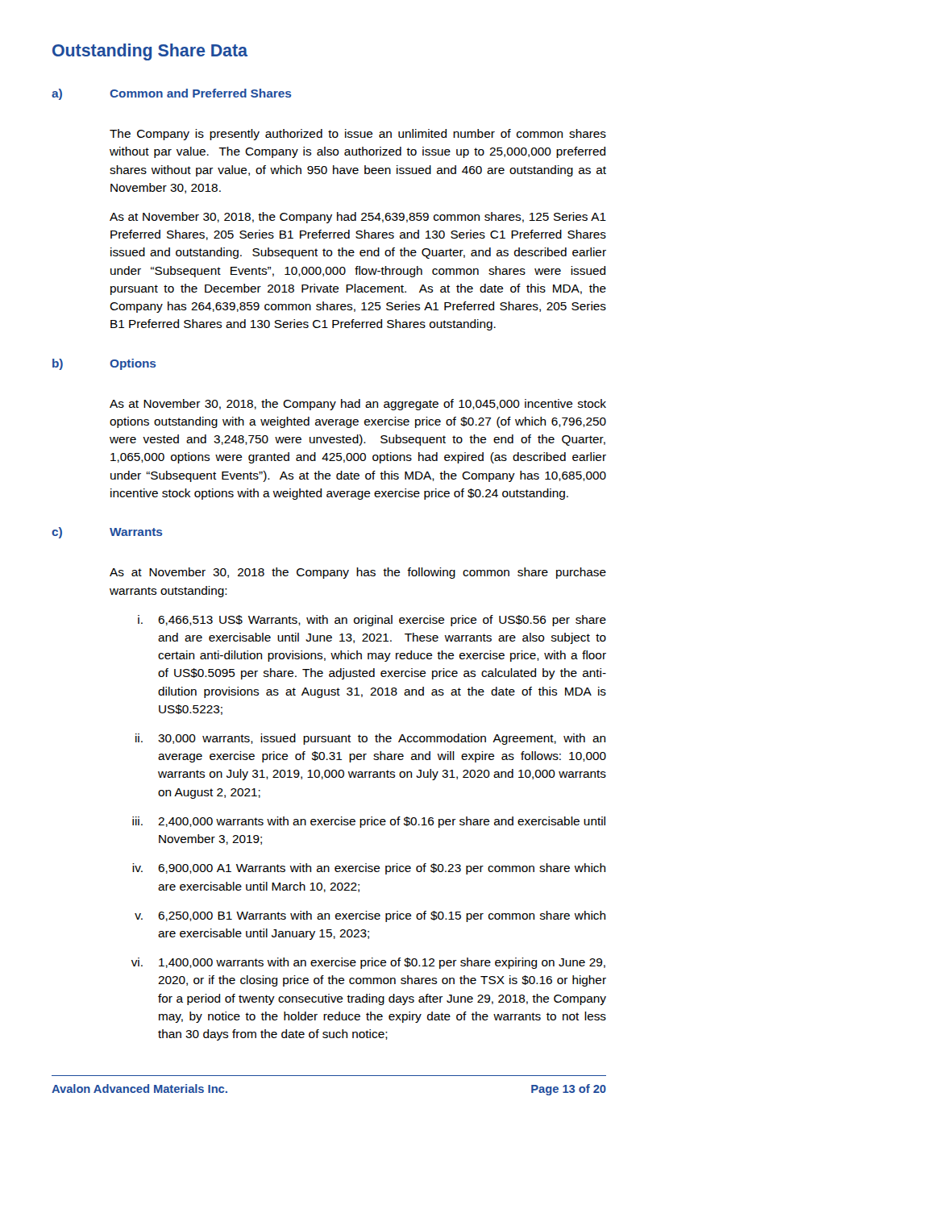Outstanding Share Data
a)
Common and Preferred Shares
The Company is presently authorized to issue an unlimited number of common shares without par value. The Company is also authorized to issue up to 25,000,000 preferred shares without par value, of which 950 have been issued and 460 are outstanding as at November 30, 2018.
As at November 30, 2018, the Company had 254,639,859 common shares, 125 Series A1 Preferred Shares, 205 Series B1 Preferred Shares and 130 Series C1 Preferred Shares issued and outstanding. Subsequent to the end of the Quarter, and as described earlier under “Subsequent Events”, 10,000,000 flow-through common shares were issued pursuant to the December 2018 Private Placement. As at the date of this MDA, the Company has 264,639,859 common shares, 125 Series A1 Preferred Shares, 205 Series B1 Preferred Shares and 130 Series C1 Preferred Shares outstanding.
b)
Options
As at November 30, 2018, the Company had an aggregate of 10,045,000 incentive stock options outstanding with a weighted average exercise price of $0.27 (of which 6,796,250 were vested and 3,248,750 were unvested). Subsequent to the end of the Quarter, 1,065,000 options were granted and 425,000 options had expired (as described earlier under “Subsequent Events”). As at the date of this MDA, the Company has 10,685,000 incentive stock options with a weighted average exercise price of $0.24 outstanding.
c)
Warrants
As at November 30, 2018 the Company has the following common share purchase warrants outstanding:
6,466,513 US$ Warrants, with an original exercise price of US$0.56 per share and are exercisable until June 13, 2021. These warrants are also subject to certain anti-dilution provisions, which may reduce the exercise price, with a floor of US$0.5095 per share. The adjusted exercise price as calculated by the anti-dilution provisions as at August 31, 2018 and as at the date of this MDA is US$0.5223;
30,000 warrants, issued pursuant to the Accommodation Agreement, with an average exercise price of $0.31 per share and will expire as follows: 10,000 warrants on July 31, 2019, 10,000 warrants on July 31, 2020 and 10,000 warrants on August 2, 2021;
2,400,000 warrants with an exercise price of $0.16 per share and exercisable until November 3, 2019;
6,900,000 A1 Warrants with an exercise price of $0.23 per common share which are exercisable until March 10, 2022;
6,250,000 B1 Warrants with an exercise price of $0.15 per common share which are exercisable until January 15, 2023;
1,400,000 warrants with an exercise price of $0.12 per share expiring on June 29, 2020, or if the closing price of the common shares on the TSX is $0.16 or higher for a period of twenty consecutive trading days after June 29, 2018, the Company may, by notice to the holder reduce the expiry date of the warrants to not less than 30 days from the date of such notice;
Avalon Advanced Materials Inc. Page 13 of 20